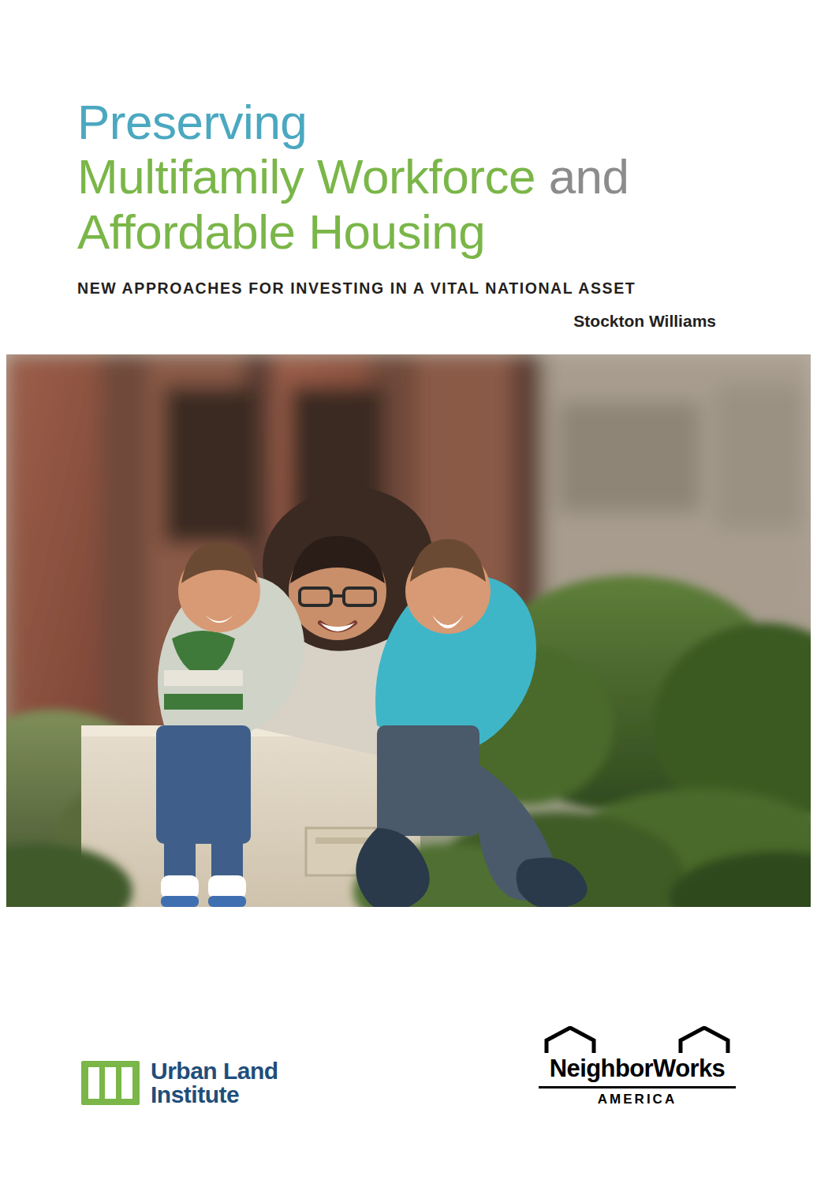Preserving Multifamily Workforce and Affordable Housing
New Approaches for Investing in a Vital National Asset
Stockton Williams
Urban Land
Institute
NeighborWorks
AMERICA